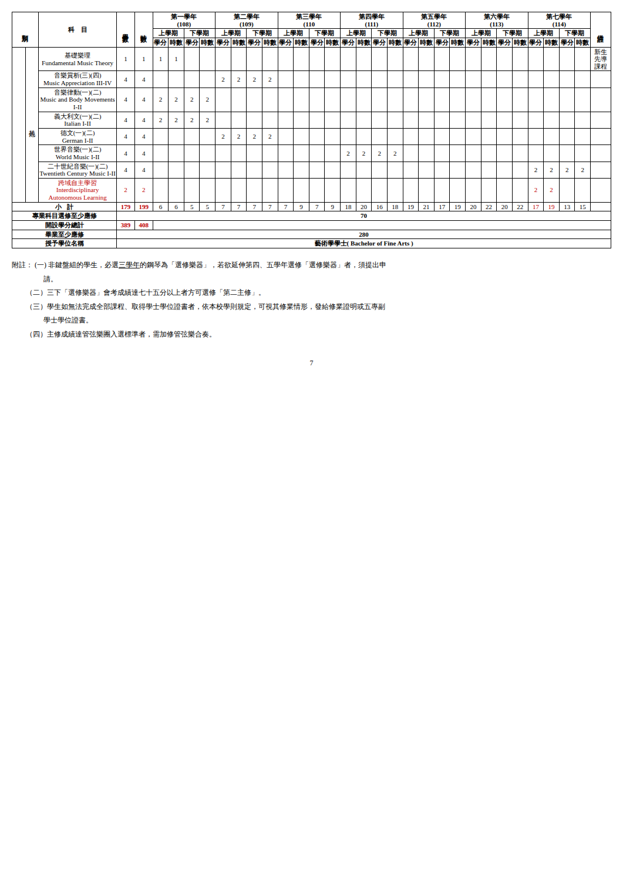| 類別 | 科 目 | 學分數 | 時數 | 第一學年 (108) | 第二學年 (109) | 第三學年 (110 | 第四學年 (111) | 第五學年 (112) | 第六學年 (113) | 第七學年 (114) | 備註 |
| --- | --- | --- | --- | --- | --- | --- | --- | --- | --- | --- | --- |
| 上學期 | 下學期 | 上學期 | 下學期 | 上學期 | 下學期 | 上學期 | 下學期 | 上學期 | 下學期 | 上學期 | 下學期 | 上學期 | 下學期 |
| 學分 | 時數 | 學分 | 時數 | 學分 | 時數 | 學分 | 時數 | 學分 | 時數 | 學分 | 時數 | 學分 | 時數 | 學分 | 時數 | 學分 | 時數 | 學分 | 時數 | 學分 | 時數 | 學分 | 時數 | 學分 | 時數 | 學分 | 時數 |
| | 其他 | 基礎樂理 Fundamental Music Theory | 1 | 1 | 1 | 1 | | | | | | | | | | | | | | | | | | | | | | | | | | | 新生先導課程 |
| 音樂賞析(三)(四) Music Appreciation III-IV | 4 | 4 | | | | | 2 | 2 | 2 | 2 | | | | | | | | | | | | | | | | | | | | | |
| 音樂律動(一)(二) Music and Body Movements I-II | 4 | 4 | 2 | 2 | 2 | 2 | | | | | | | | | | | | | | | | | | | | | | | | | |
| 義大利文(一)(二) Italian I-II | 4 | 4 | 2 | 2 | 2 | 2 | | | | | | | | | | | | | | | | | | | | | | | | | |
| 德文(一)(二) German I-II | 4 | 4 | | | | | 2 | 2 | 2 | 2 | | | | | | | | | | | | | | | | | | | | | |
| 世界音樂(一)(二) World Music I-II | 4 | 4 | | | | | | | | | | | | | 2 | 2 | 2 | 2 | | | | | | | | | | | | | |
| 二十世紀音樂(一)(二) Twentieth Century Music I-II | 4 | 4 | | | | | | | | | | | | | | | | | | | | | | | | | 2 | 2 | 2 | 2 | |
| 跨域自主學習 Interdisciplinary Autonomous Learning | 2 | 2 | | | | | | | | | | | | | | | | | | | | | | | | | 2 | 2 | | | |
| 小 計 | 179 | 199 | 6 | 6 | 5 | 5 | 7 | 7 | 7 | 7 | 7 | 9 | 7 | 9 | 18 | 20 | 16 | 18 | 19 | 21 | 17 | 19 | 20 | 22 | 20 | 22 | 17 | 19 | 13 | 15 | |
| 專業科目選修至少應修 | 70 |
| 開設學分總計 | 389 | 408 | |
| 畢業至少應修 | 280 |
| 授予學位名稱 | 藝術學學士( Bachelor of Fine Arts ) |
附註： (一) 非鍵盤組的學生，必選三學年的鋼琴為「選修樂器」，若欲延伸第四、五學年選修「選修樂器」者，須提出申
請。
（二）三下「選修樂器」會考成績達七十五分以上者方可選修「第二主修」。
（三）學生如無法完成全部課程、取得學士學位證書者，依本校學則規定，可視其修業情形，發給修業證明或五專副
學士學位證書。
（四）主修成績達管弦樂團入選標準者，需加修管弦樂合奏。
7